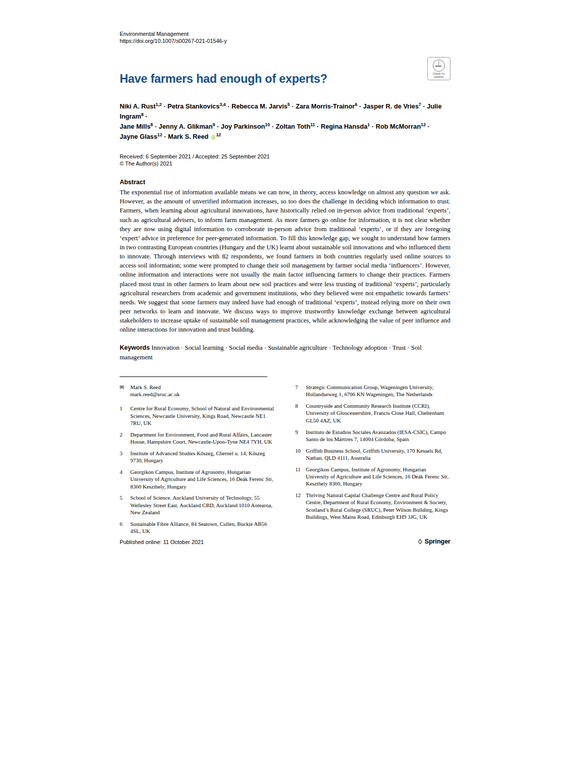Environmental Management https://doi.org/10.1007/s00267-021-01546-y
Check for
updates
Have farmers had enough of experts?
Niki A. Rust1,2 · Petra Stankovics3,4 · Rebecca M. Jarvis5 · Zara Morris-Trainor6 · Jasper R. de Vries7 · Julie Ingram8 ·
Jane Mills8 · Jenny A. Glikman9 · Joy Parkinson10 · Zoltan Toth11 · Regina Hansda1 · Rob McMorran12 ·
Jayne Glass12 · Mark S. Reed 12
Received: 6 September 2021 / Accepted: 25 September 2021 © The Author(s) 2021
Abstract
The exponential rise of information available means we can now, in theory, access knowledge on almost any question we ask. However, as the amount of unverified information increases, so too does the challenge in deciding which information to trust. Farmers, when learning about agricultural innovations, have historically relied on in-person advice from traditional ‘experts’, such as agricultural advisers, to inform farm management. As more farmers go online for information, it is not clear whether they are now using digital information to corroborate in-person advice from traditional ‘experts’, or if they are foregoing ‘expert’ advice in preference for peer-generated information. To fill this knowledge gap, we sought to understand how farmers in two contrasting European countries (Hungary and the UK) learnt about sustainable soil innovations and who influenced them to innovate. Through interviews with 82 respondents, we found farmers in both countries regularly used online sources to access soil information; some were prompted to change their soil management by farmer social media ‘influencers’. However, online information and interactions were not usually the main factor influencing farmers to change their practices. Farmers placed most trust in other farmers to learn about new soil practices and were less trusting of traditional ‘experts’, particularly agricultural researchers from academic and government institutions, who they believed were not empathetic towards farmers’ needs. We suggest that some farmers may indeed have had enough of traditional ‘experts’, instead relying more on their own peer networks to learn and innovate. We discuss ways to improve trustworthy knowledge exchange between agricultural stakeholders to increase uptake of sustainable soil management practices, while acknowledging the value of peer influence and online interactions for innovation and trust building.
Keywords Innovation · Social learning · Social media · Sustainable agriculture · Technology adoption · Trust · Soil management
✉ Mark S. Reed mark.reed@sruc.ac.uk
1 Centre for Rural Economy, School of Natural and Environmental Sciences, Newcastle University, Kings Road, Newcastle NE1 7RU, UK
2 Department for Environment, Food and Rural Affairs, Lancaster House, Hampshire Court, Newcastle-Upon-Tyne NE4 7YH, UK
3 Institute of Advanced Studies Kőszeg, Chernel u. 14, Kőszeg 9730, Hungary
4 Georgikon Campus, Institute of Agronomy, Hungarian University of Agriculture and Life Sciences, 16 Deák Ferenc Str, 8360 Keszthely, Hungary
5 School of Science, Auckland University of Technology, 55 Wellesley Street East, Auckland CBD, Auckland 1010 Aotearoa, New Zealand
6 Sustainable Fibre Alliance, 84 Seatown, Cullen, Buckie AB56 4SL, UK
7 Strategic Communication Group, Wageningen University, Hollandseweg 1, 6706 KN Wageningen, The Netherlands
8 Countryside and Community Research Institute (CCRI), University of Gloucestershire, Francis Close Hall, Cheltenham GL50 4AZ, UK
9 Instituto de Estudios Sociales Avanzados (IESA-CSIC), Campo Santo de los Mártires 7, 14004 Córdoba, Spain
10 Griffith Business School, Griffith University, 170 Kessels Rd, Nathan, QLD 4111, Australia
11 Georgikon Campus, Institute of Agronomy, Hungarian University of Agriculture and Life Sciences, 16 Deák Ferenc Str, Keszthely 8360, Hungary
12 Thriving Natural Capital Challenge Centre and Rural Policy Centre, Department of Rural Economy, Environment & Society, Scotland’s Rural College (SRUC), Peter Wilson Building, Kings Buildings, West Mains Road, Edinburgh EH9 3JG, UK
Published online: 11 October 2021
♢Springer